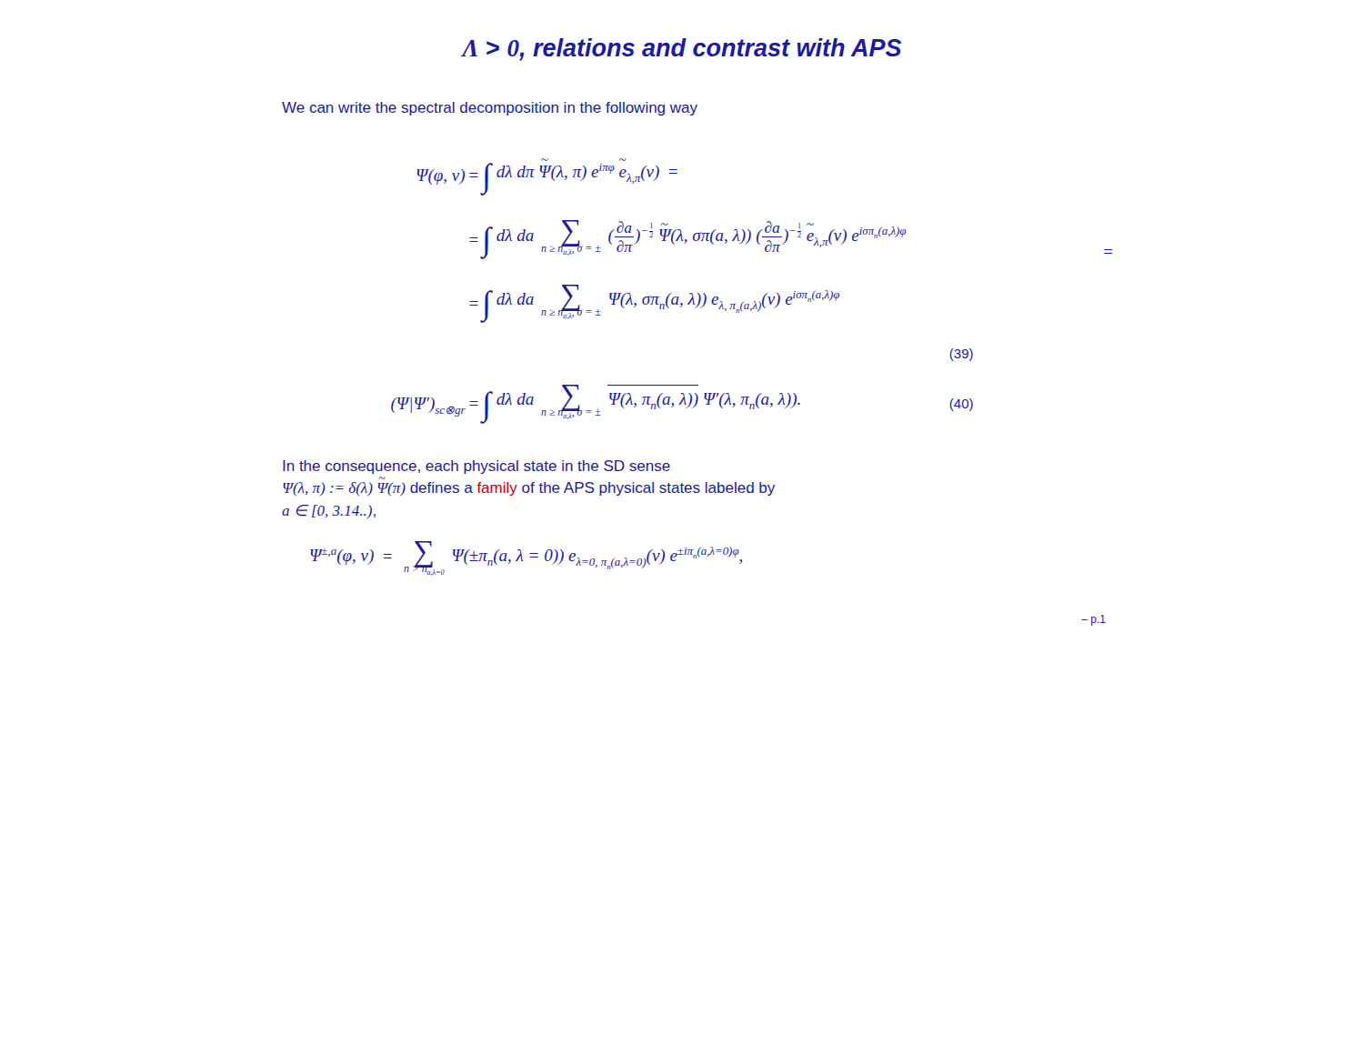Λ > 0, relations and contrast with APS
We can write the spectral decomposition in the following way
| Ψ(φ, v) | = | ∫ dλ dπ ~ Ψ (λ, π) e iπφ ~ e λ,π (v) = | |
| | = | ∫ dλ da ∑ n ≥ n a,λ , σ = ± ( ∂a ∂π ) − 1 2 ~ Ψ (λ, σπ(a, λ)) ( ∂a ∂π ) − 1 2 ~ e λ,π (v) e iσπ n (a,λ)φ | = |
| | = | ∫ dλ da ∑ n ≥ n a,λ , σ = ± Ψ(λ, σπ n (a, λ)) e λ, π n (a,λ) (v) e iσπ n (a,λ)φ | |
| | | | (39) |
| (Ψ/Ψ′) sc⊗gr | = | ∫ dλ da ∑ n ≥ n a,λ , σ = ± Ψ(λ, π n (a, λ)) Ψ′(λ, π n (a, λ)). | (40) |
In the consequence, each physical state in the SD sense
Ψ(λ, π) := δ(λ) ~Ψ(π) defines a family of the APS physical states labeled by
a ∈ [0, 3.14..),
Ψ±,a(φ, v) = ∑n > na,λ=0 Ψ(±πn(a, λ = 0)) eλ=0, πn(a,λ=0)(v) e±iπn(a,λ=0)φ,
– p.1